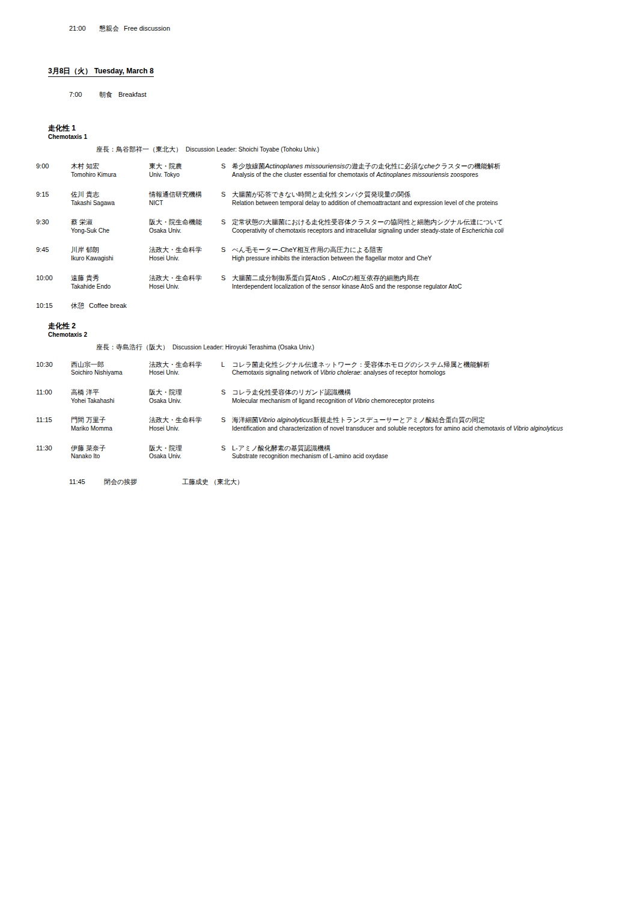21:00 懇親会 Free discussion
3月8日（火） Tuesday, March 8
7:00 朝食 Breakfast
走化性 1 Chemotaxis 1
座長：鳥谷部祥一（東北大）Discussion Leader: Shoichi Toyabe (Tohoku Univ.)
| 9:00 | 木村 知宏 Tomohiro Kimura | 東大・院農 Univ. Tokyo | S | 希少放線菌 Actinoplanes missouriensis の遊走子の走化性に必須な che クラスターの機能解析 Analysis of the che cluster essential for chemotaxis of Actinoplanes missouriensis zoospores |
| 9:15 | 佐川 貴志 Takashi Sagawa | 情報通信研究機構 NICT | S | 大腸菌が応答できない時間と走化性タンパク質発現量の関係 Relation between temporal delay to addition of chemoattractant and expression level of che proteins |
| 9:30 | 蔡 栄淑 Yong-Suk Che | 阪大・院生命機能 Osaka Univ. | S | 定常状態の大腸菌における走化性受容体クラスターの協同性と細胞内シグナル伝達について Cooperativity of chemotaxis receptors and intracellular signaling under steady-state of Escherichia coli |
| 9:45 | 川岸 郁朗 Ikuro Kawagishi | 法政大・生命科学 Hosei Univ. | S | べん毛モーター-CheY相互作用の高圧力による阻害 High pressure inhibits the interaction between the flagellar motor and CheY |
| 10:00 | 遠藤 貴秀 Takahide Endo | 法政大・生命科学 Hosei Univ. | S | 大腸菌二成分制御系蛋白質AtoS，AtoCの相互依存的細胞内局在 Interdependent localization of the sensor kinase AtoS and the response regulator AtoC |
| 10:15 | 休憩 Coffee break |
走化性 2 Chemotaxis 2
座長：寺島浩行（阪大）Discussion Leader: Hiroyuki Terashima (Osaka Univ.)
| 10:30 | 西山宗一郎 Soichiro Nishiyama | 法政大・生命科学 Hosei Univ. | L | コレラ菌走化性シグナル伝達ネットワーク：受容体ホモログのシステム帰属と機能解析 Chemotaxis signaling network of Vibrio cholerae : analyses of receptor homologs |
| 11:00 | 高橋 洋平 Yohei Takahashi | 阪大・院理 Osaka Univ. | S | コレラ走化性受容体のリガンド認識機構 Molecular mechanism of ligand recognition of Vibrio chemoreceptor proteins |
| 11:15 | 門間 万里子 Mariko Momma | 法政大・生命科学 Hosei Univ. | S | 海洋細菌 Vibrio alginolyticus 新規走性トランスデューサーとアミノ酸結合蛋白質の同定 Identification and characterization of novel transducer and soluble receptors for amino acid chemotaxis of Vibrio alginolyticus |
| 11:30 | 伊藤 菜奈子 Nanako Ito | 阪大・院理 Osaka Univ. | S | L-アミノ酸化酵素の基質認識機構 Substrate recognition mechanism of L-amino acid oxydase |
11:45 閉会の挨拶 工藤成史 （東北大）